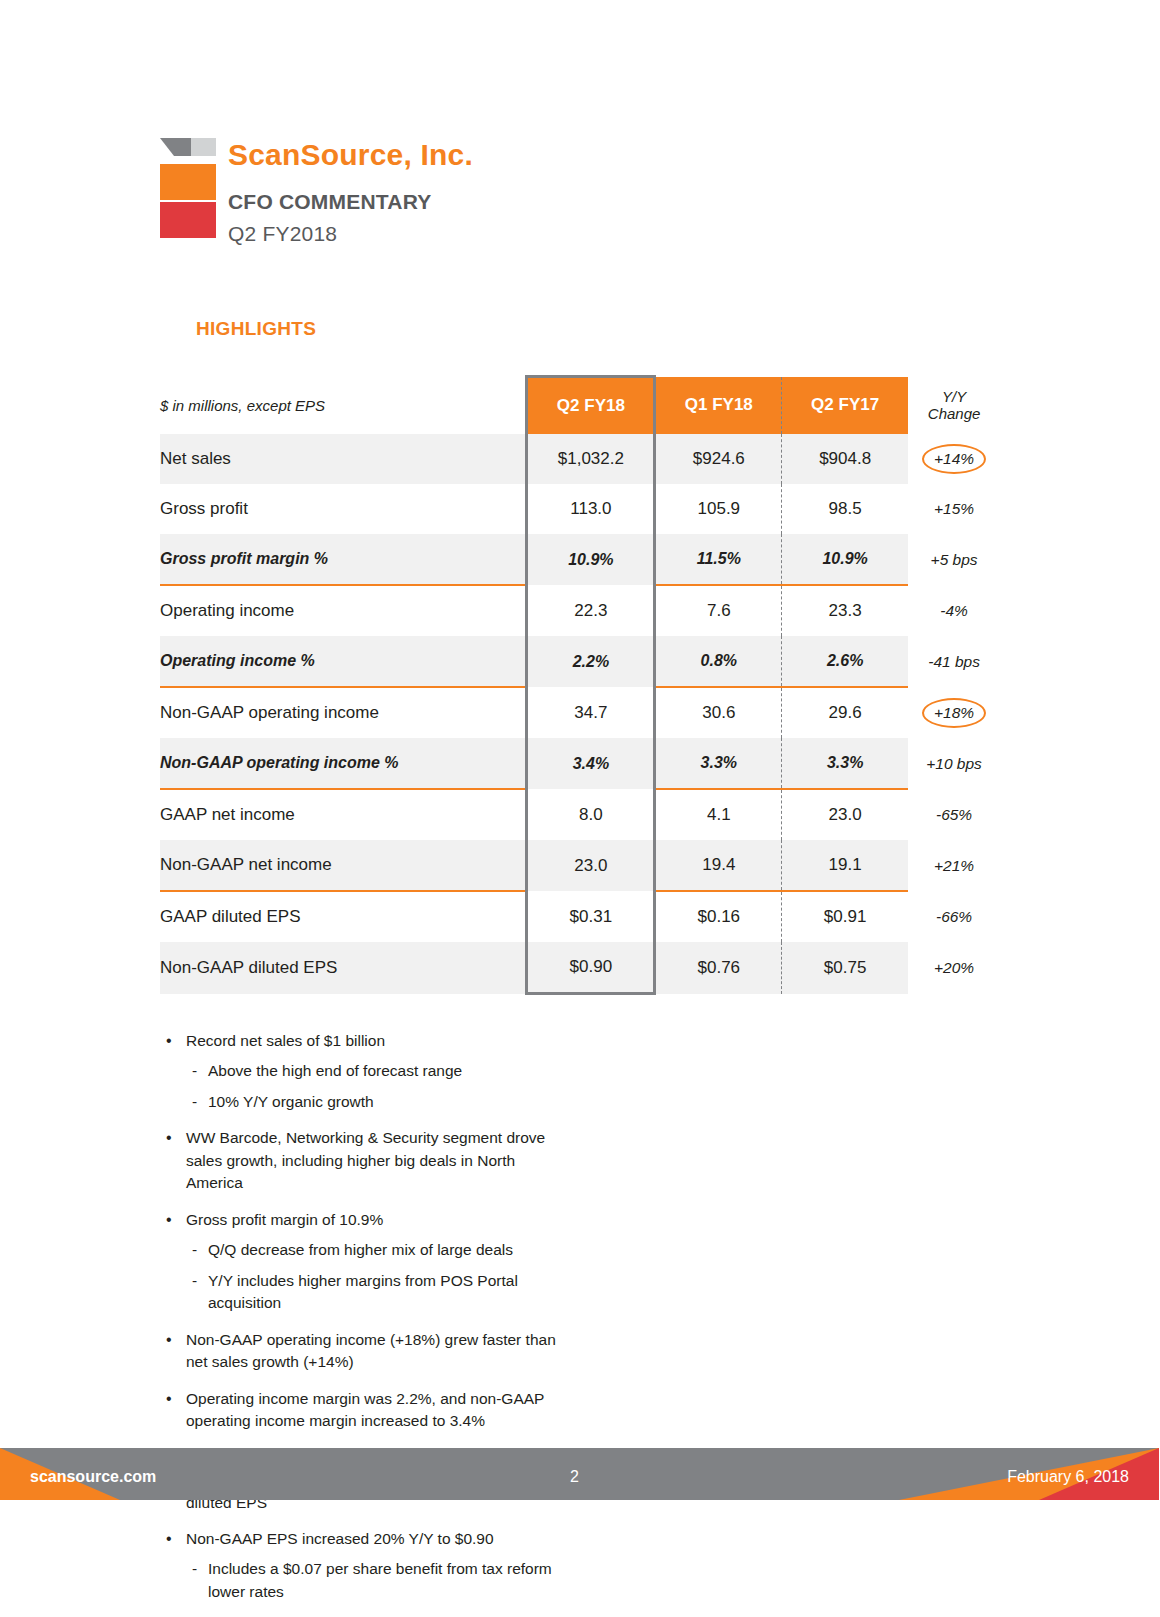ScanSource, Inc.
CFO COMMENTARY
Q2 FY2018
HIGHLIGHTS
| $ in millions, except EPS | Q2 FY18 | Q1 FY18 | Q2 FY17 | Y/Y Change |
| Net sales | $1,032.2 | $924.6 | $904.8 | +14% |
| Gross profit | 113.0 | 105.9 | 98.5 | +15% |
| Gross profit margin % | 10.9% | 11.5% | 10.9% | +5 bps |
| Operating income | 22.3 | 7.6 | 23.3 | -4% |
| Operating income % | 2.2% | 0.8% | 2.6% | -41 bps |
| Non-GAAP operating income | 34.7 | 30.6 | 29.6 | +18% |
| Non-GAAP operating income % | 3.4% | 3.3% | 3.3% | +10 bps |
| GAAP net income | 8.0 | 4.1 | 23.0 | -65% |
| Non-GAAP net income | 23.0 | 19.4 | 19.1 | +21% |
| GAAP diluted EPS | $0.31 | $0.16 | $0.91 | -66% |
| Non-GAAP diluted EPS | $0.90 | $0.76 | $0.75 | +20% |
Record net sales of $1 billion
Above the high end of forecast range
10% Y/Y organic growth
WW Barcode, Networking & Security segment drove sales growth, including higher big deals in North America
Gross profit margin of 10.9%
Q/Q decrease from higher mix of large deals
Y/Y includes higher margins from POS Portal acquisition
Non-GAAP operating income (+18%) grew faster than net sales growth (+14%)
Operating income margin was 2.2%, and non-GAAP operating income margin increased to 3.4%
GAAP net income includes one-time tax reform charges of $6.7 million, or a $0.26 impact on GAAP diluted EPS
Non-GAAP EPS increased 20% Y/Y to $0.90
Includes a $0.07 per share benefit from tax reform lower rates
scansource.com
2
February 6, 2018